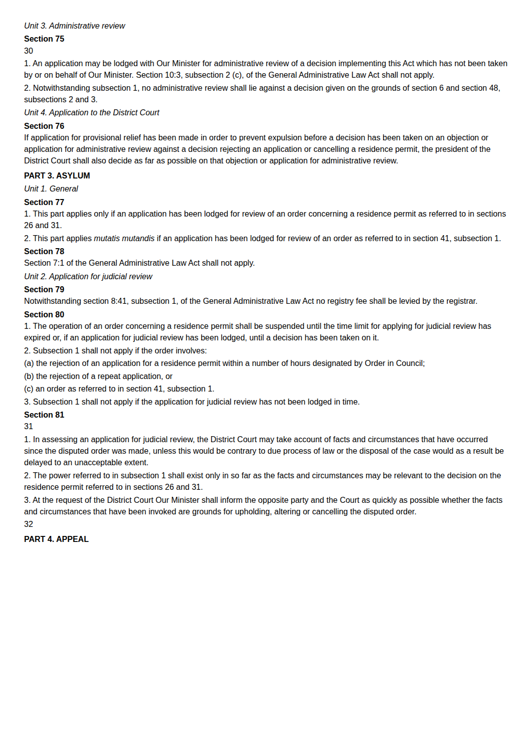Unit 3. Administrative review
Section 75
30
1. An application may be lodged with Our Minister for administrative review of a decision implementing this Act which has not been taken by or on behalf of Our Minister. Section 10:3, subsection 2 (c), of the General Administrative Law Act shall not apply.
2. Notwithstanding subsection 1, no administrative review shall lie against a decision given on the grounds of section 6 and section 48, subsections 2 and 3.
Unit 4. Application to the District Court
Section 76
If application for provisional relief has been made in order to prevent expulsion before a decision has been taken on an objection or application for administrative review against a decision rejecting an application or cancelling a residence permit, the president of the District Court shall also decide as far as possible on that objection or application for administrative review.
PART 3. ASYLUM
Unit 1. General
Section 77
1. This part applies only if an application has been lodged for review of an order concerning a residence permit as referred to in sections 26 and 31.
2. This part applies mutatis mutandis if an application has been lodged for review of an order as referred to in section 41, subsection 1.
Section 78
Section 7:1 of the General Administrative Law Act shall not apply.
Unit 2. Application for judicial review
Section 79
Notwithstanding section 8:41, subsection 1, of the General Administrative Law Act no registry fee shall be levied by the registrar.
Section 80
1. The operation of an order concerning a residence permit shall be suspended until the time limit for applying for judicial review has expired or, if an application for judicial review has been lodged, until a decision has been taken on it.
2. Subsection 1 shall not apply if the order involves:
(a) the rejection of an application for a residence permit within a number of hours designated by Order in Council;
(b) the rejection of a repeat application, or
(c) an order as referred to in section 41, subsection 1.
3. Subsection 1 shall not apply if the application for judicial review has not been lodged in time.
Section 81
31
1. In assessing an application for judicial review, the District Court may take account of facts and circumstances that have occurred since the disputed order was made, unless this would be contrary to due process of law or the disposal of the case would as a result be delayed to an unacceptable extent.
2. The power referred to in subsection 1 shall exist only in so far as the facts and circumstances may be relevant to the decision on the residence permit referred to in sections 26 and 31.
3. At the request of the District Court Our Minister shall inform the opposite party and the Court as quickly as possible whether the facts and circumstances that have been invoked are grounds for upholding, altering or cancelling the disputed order.
32
PART 4. APPEAL